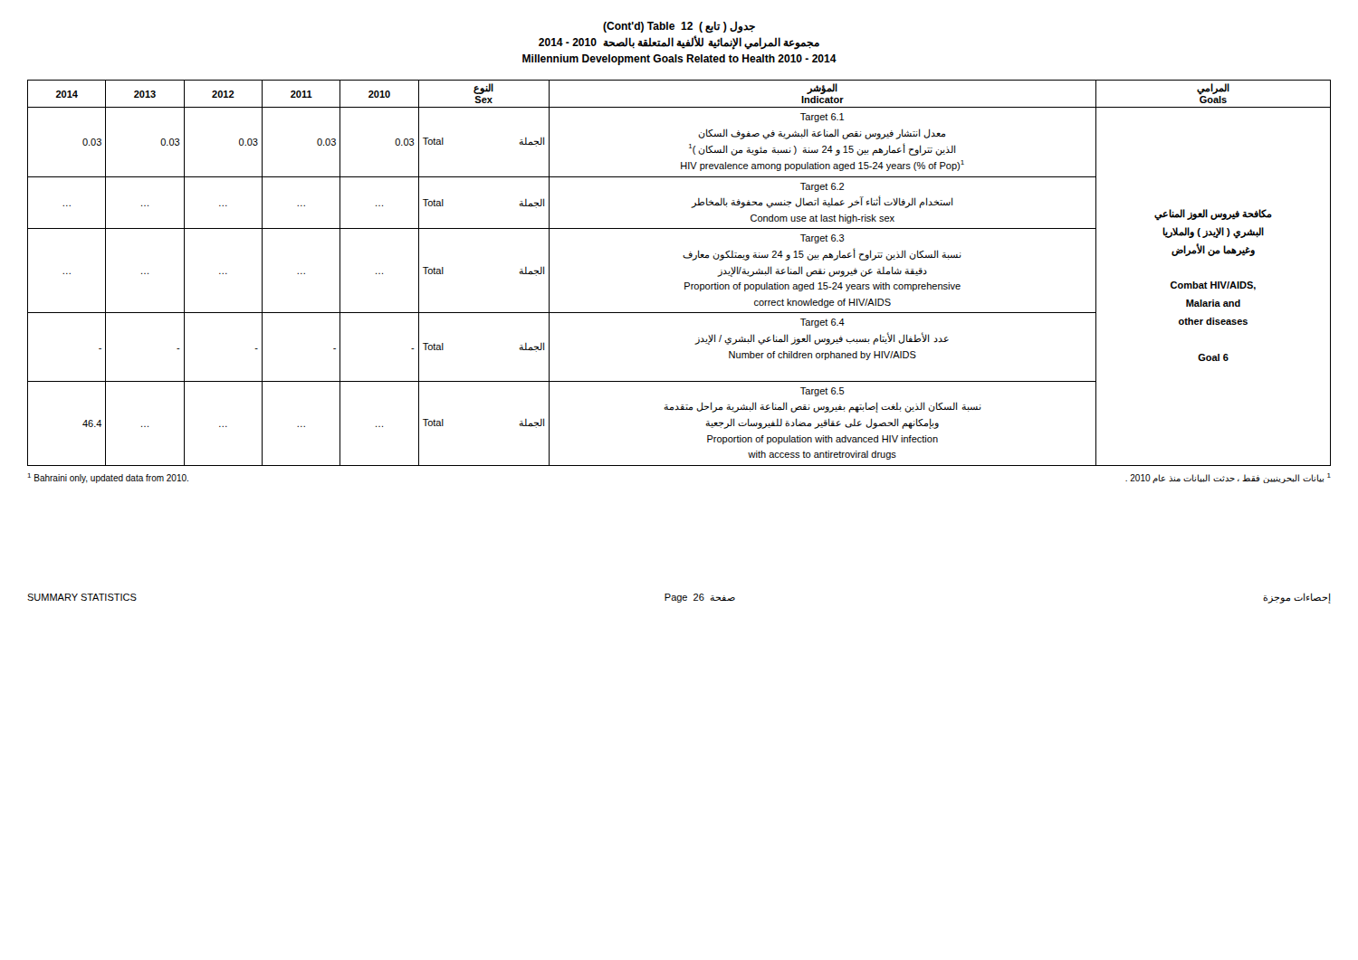(Cont'd) Table 12 جدول ( تابع )
مجموعة المرامي الإنمائية للألفية المتعلقة بالصحة 2010 - 2014
Millennium Development Goals Related to Health 2010 - 2014
| 2014 | 2013 | 2012 | 2011 | 2010 | النوع Sex | المؤشر Indicator | المرامي Goals |
| --- | --- | --- | --- | --- | --- | --- | --- |
| 0.03 | 0.03 | 0.03 | 0.03 | 0.03 | Total الجملة | Target 6.1 معدل انتشار فيروس نقص المناعة البشرية في صفوف السكان الذين تتراوح أعمارهم بين 15 و 24 سنة ( نسبة مئوية من السكان ) 1 HIV prevalence among population aged 15-24 years (% of Pop) 1 | مكافحة فيروس العوز المناعي البشري ( الإيدز ) والملاريا وغيرهما من الأمراض Combat HIV/AIDS, Malaria and other diseases Goal 6 |
| … | … | … | … | … | Total الجملة | Target 6.2 استخدام الرفالات أثناء آخر عملية اتصال جنسي محفوفة بالمخاطر Condom use at last high-risk sex |
| … | … | … | … | … | Total الجملة | Target 6.3 نسبة السكان الذين تتراوح أعمارهم بين 15 و 24 سنة ويمتلكون معارف دقيقة شاملة عن فيروس نقص المناعة البشرية/الإيدز Proportion of population aged 15-24 years with comprehensive correct knowledge of HIV/AIDS |
| - | - | - | - | - | Total الجملة | Target 6.4 عدد الأطفال الأيتام بسبب فيروس العوز المناعي البشري / الإيدز Number of children orphaned by HIV/AIDS |
| 46.4 | … | … | … | … | Total الجملة | Target 6.5 نسبة السكان الذين بلغت إصابتهم بفيروس نقص المناعة البشرية مراحل متقدمة وبإمكانهم الحصول على عقاقير مضادة للفيروسات الرجعية Proportion of population with advanced HIV infection with access to antiretroviral drugs |
1 Bahraini only, updated data from 2010. 1 بيانات البحرينيين فقط ، حدثت البيانات منذ عام 2010 .
SUMMARY STATISTICS إحصاءات موجزة
Page 26 صفحة